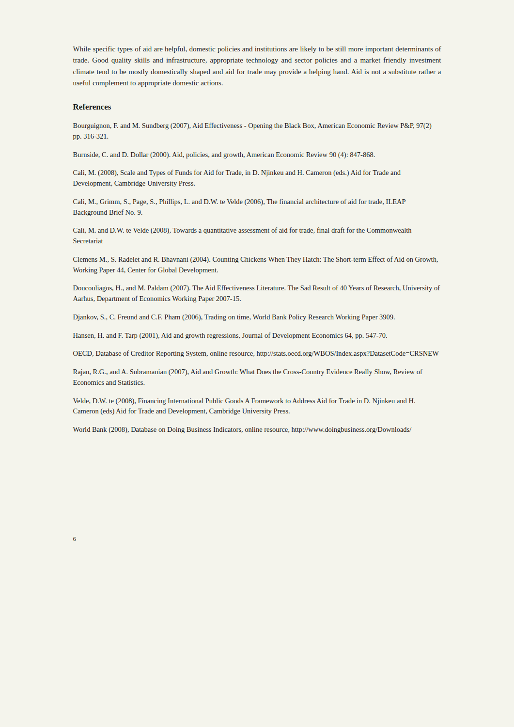While specific types of aid are helpful, domestic policies and institutions are likely to be still more important determinants of trade. Good quality skills and infrastructure, appropriate technology and sector policies and a market friendly investment climate tend to be mostly domestically shaped and aid for trade may provide a helping hand. Aid is not a substitute rather a useful complement to appropriate domestic actions.
References
Bourguignon, F. and M. Sundberg (2007), Aid Effectiveness - Opening the Black Box, American Economic Review P&P, 97(2) pp. 316-321.
Burnside, C. and D. Dollar (2000). Aid, policies, and growth, American Economic Review 90 (4): 847-868.
Cali, M. (2008), Scale and Types of Funds for Aid for Trade, in D. Njinkeu and H. Cameron (eds.) Aid for Trade and Development, Cambridge University Press.
Cali, M., Grimm, S., Page, S., Phillips, L. and D.W. te Velde (2006), The financial architecture of aid for trade, ILEAP Background Brief No. 9.
Cali, M. and D.W. te Velde (2008), Towards a quantitative assessment of aid for trade, final draft for the Commonwealth Secretariat
Clemens M., S. Radelet and R. Bhavnani (2004). Counting Chickens When They Hatch: The Short-term Effect of Aid on Growth, Working Paper 44, Center for Global Development.
Doucouliagos, H., and M. Paldam (2007). The Aid Effectiveness Literature. The Sad Result of 40 Years of Research, University of Aarhus, Department of Economics Working Paper 2007-15.
Djankov, S., C. Freund and C.F. Pham (2006), Trading on time, World Bank Policy Research Working Paper 3909.
Hansen, H. and F. Tarp (2001), Aid and growth regressions, Journal of Development Economics 64, pp. 547-70.
OECD, Database of Creditor Reporting System, online resource, http://stats.oecd.org/WBOS/Index.aspx?DatasetCode=CRSNEW
Rajan, R.G., and A. Subramanian (2007), Aid and Growth: What Does the Cross-Country Evidence Really Show, Review of Economics and Statistics.
Velde, D.W. te (2008), Financing International Public Goods A Framework to Address Aid for Trade in D. Njinkeu and H. Cameron (eds) Aid for Trade and Development, Cambridge University Press.
World Bank (2008), Database on Doing Business Indicators, online resource, http://www.doingbusiness.org/Downloads/
6